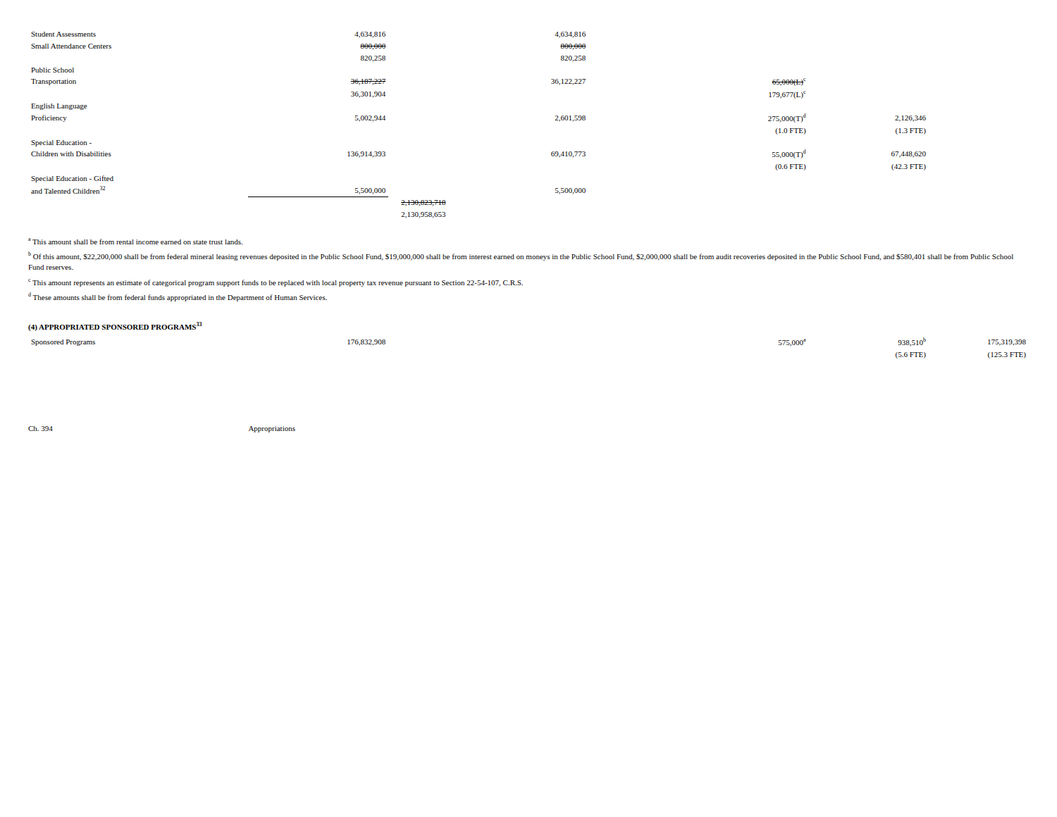| Student Assessments | 4,634,816 | | 4,634,816 | | | | |
| Small Attendance Centers | 800,000 | | 800,000 | | | | |
| | 820,258 | | 820,258 | | | | |
| Public School | | | | | | | |
| Transportation | 36,187,227 | | 36,122,227 | | 65,000(L) c | | |
| | 36,301,904 | | | | 179,677(L) c | | |
| English Language | | | | | | | |
| Proficiency | 5,002,944 | | 2,601,598 | | 275,000(T) d | 2,126,346 | |
| | | | | | (1.0 FTE) | (1.3 FTE) | |
| Special Education - | | | | | | | |
| Children with Disabilities | 136,914,393 | | 69,410,773 | | 55,000(T) d | 67,448,620 | |
| | | | | | (0.6 FTE) | (42.3 FTE) | |
| Special Education - Gifted | | | | | | | |
| and Talented Children 32 | 5,500,000 | | 5,500,000 | | | | |
| | | 2,130,823,718 | | | | | |
| | | 2,130,958,653 | | | | | |
a This amount shall be from rental income earned on state trust lands.
b Of this amount, $22,200,000 shall be from federal mineral leasing revenues deposited in the Public School Fund, $19,000,000 shall be from interest earned on moneys in the Public School Fund, $2,000,000 shall be from audit recoveries deposited in the Public School Fund, and $580,401 shall be from Public School Fund reserves.
c This amount represents an estimate of categorical program support funds to be replaced with local property tax revenue pursuant to Section 22-54-107, C.R.S.
d These amounts shall be from federal funds appropriated in the Department of Human Services.
(4) APPROPRIATED SPONSORED PROGRAMS33
| Sponsored Programs | 176,832,908 | | | | 575,000 a | 938,510 b | 175,319,398 |
| | | | | | | (5.6 FTE) | (125.3 FTE) |
Ch. 394
Appropriations